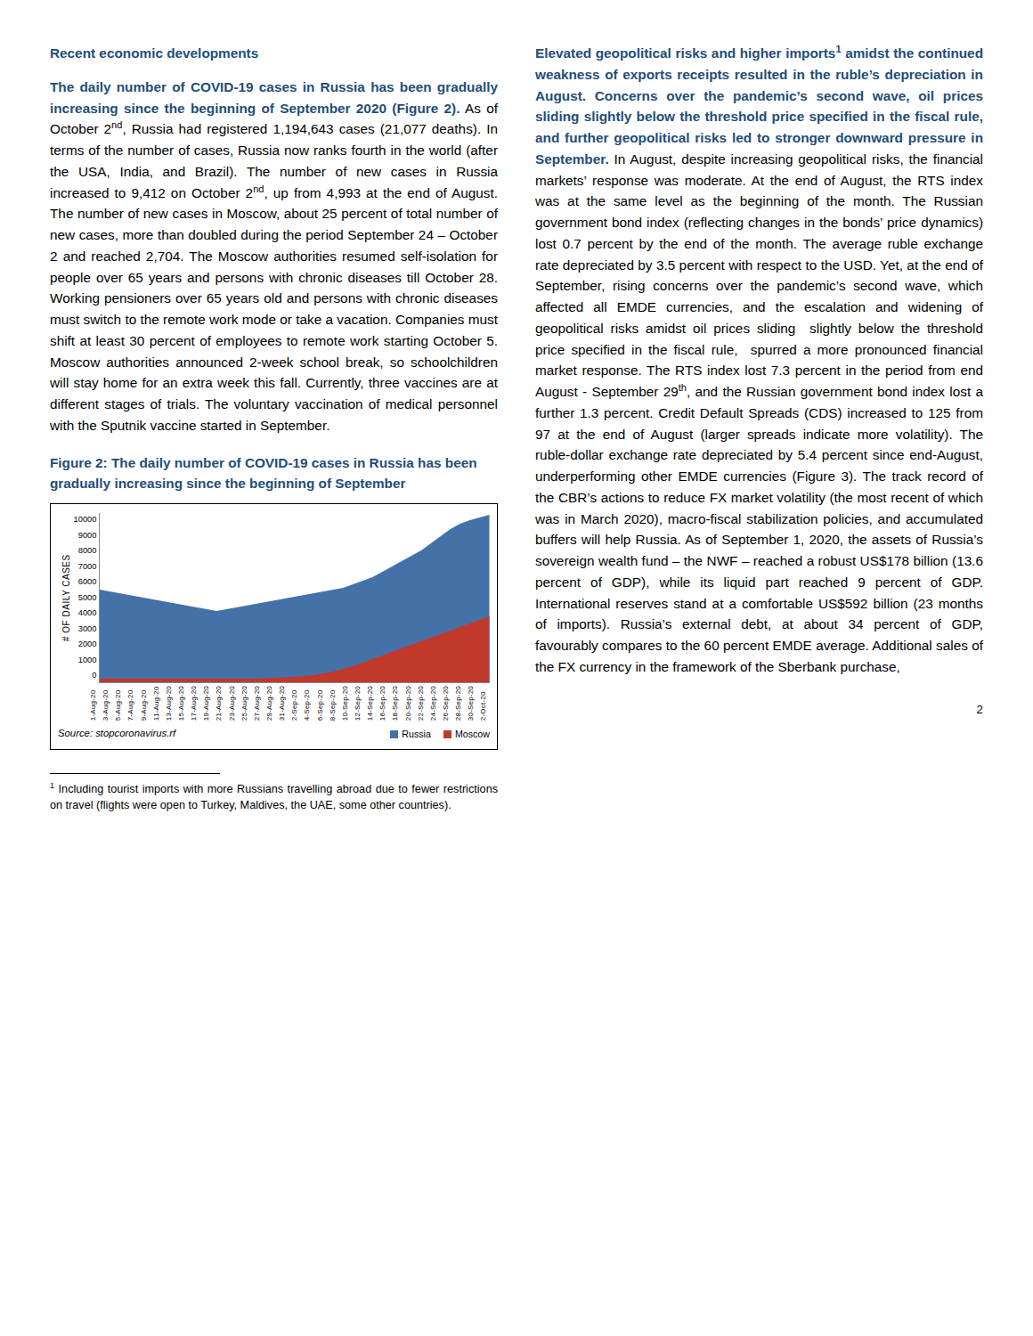Recent economic developments
The daily number of COVID-19 cases in Russia has been gradually increasing since the beginning of September 2020 (Figure 2). As of October 2nd, Russia had registered 1,194,643 cases (21,077 deaths). In terms of the number of cases, Russia now ranks fourth in the world (after the USA, India, and Brazil). The number of new cases in Russia increased to 9,412 on October 2nd, up from 4,993 at the end of August. The number of new cases in Moscow, about 25 percent of total number of new cases, more than doubled during the period September 24 – October 2 and reached 2,704. The Moscow authorities resumed self-isolation for people over 65 years and persons with chronic diseases till October 28. Working pensioners over 65 years old and persons with chronic diseases must switch to the remote work mode or take a vacation. Companies must shift at least 30 percent of employees to remote work starting October 5. Moscow authorities announced 2-week school break, so schoolchildren will stay home for an extra week this fall. Currently, three vaccines are at different stages of trials. The voluntary vaccination of medical personnel with the Sputnik vaccine started in September.
Figure 2: The daily number of COVID-19 cases in Russia has been gradually increasing since the beginning of September
# OF DAILY CASES
10000
9000
8000
7000
6000
5000
4000
3000
2000
1000
0
1-Aug-20 3-Aug-20 5-Aug-20 7-Aug-20 9-Aug-20 11-Aug-20 13-Aug-20 15-Aug-20 17-Aug-20 19-Aug-20 21-Aug-20 23-Aug-20 25-Aug-20 27-Aug-20 29-Aug-20 31-Aug-20 2-Sep-20 4-Sep-20 6-Sep-20 8-Sep-20 10-Sep-20 12-Sep-20 14-Sep-20 16-Sep-20 18-Sep-20 20-Sep-20 22-Sep-20 24-Sep-20 26-Sep-20 28-Sep-20 30-Sep-20 2-Oct-20
Source: stopcoronavirus.rf
Russia Moscow
1 Including tourist imports with more Russians travelling abroad due to fewer restrictions on travel (flights were open to Turkey, Maldives, the UAE, some other countries).
Elevated geopolitical risks and higher imports1 amidst the continued weakness of exports receipts resulted in the ruble’s depreciation in August. Concerns over the pandemic’s second wave, oil prices sliding slightly below the threshold price specified in the fiscal rule, and further geopolitical risks led to stronger downward pressure in September. In August, despite increasing geopolitical risks, the financial markets’ response was moderate. At the end of August, the RTS index was at the same level as the beginning of the month. The Russian government bond index (reflecting changes in the bonds’ price dynamics) lost 0.7 percent by the end of the month. The average ruble exchange rate depreciated by 3.5 percent with respect to the USD. Yet, at the end of September, rising concerns over the pandemic’s second wave, which affected all EMDE currencies, and the escalation and widening of geopolitical risks amidst oil prices sliding slightly below the threshold price specified in the fiscal rule, spurred a more pronounced financial market response. The RTS index lost 7.3 percent in the period from end August - September 29th, and the Russian government bond index lost a further 1.3 percent. Credit Default Spreads (CDS) increased to 125 from 97 at the end of August (larger spreads indicate more volatility). The ruble-dollar exchange rate depreciated by 5.4 percent since end-August, underperforming other EMDE currencies (Figure 3). The track record of the CBR’s actions to reduce FX market volatility (the most recent of which was in March 2020), macro-fiscal stabilization policies, and accumulated buffers will help Russia. As of September 1, 2020, the assets of Russia’s sovereign wealth fund – the NWF – reached a robust US$178 billion (13.6 percent of GDP), while its liquid part reached 9 percent of GDP. International reserves stand at a comfortable US$592 billion (23 months of imports). Russia’s external debt, at about 34 percent of GDP, favourably compares to the 60 percent EMDE average. Additional sales of the FX currency in the framework of the Sberbank purchase,
2